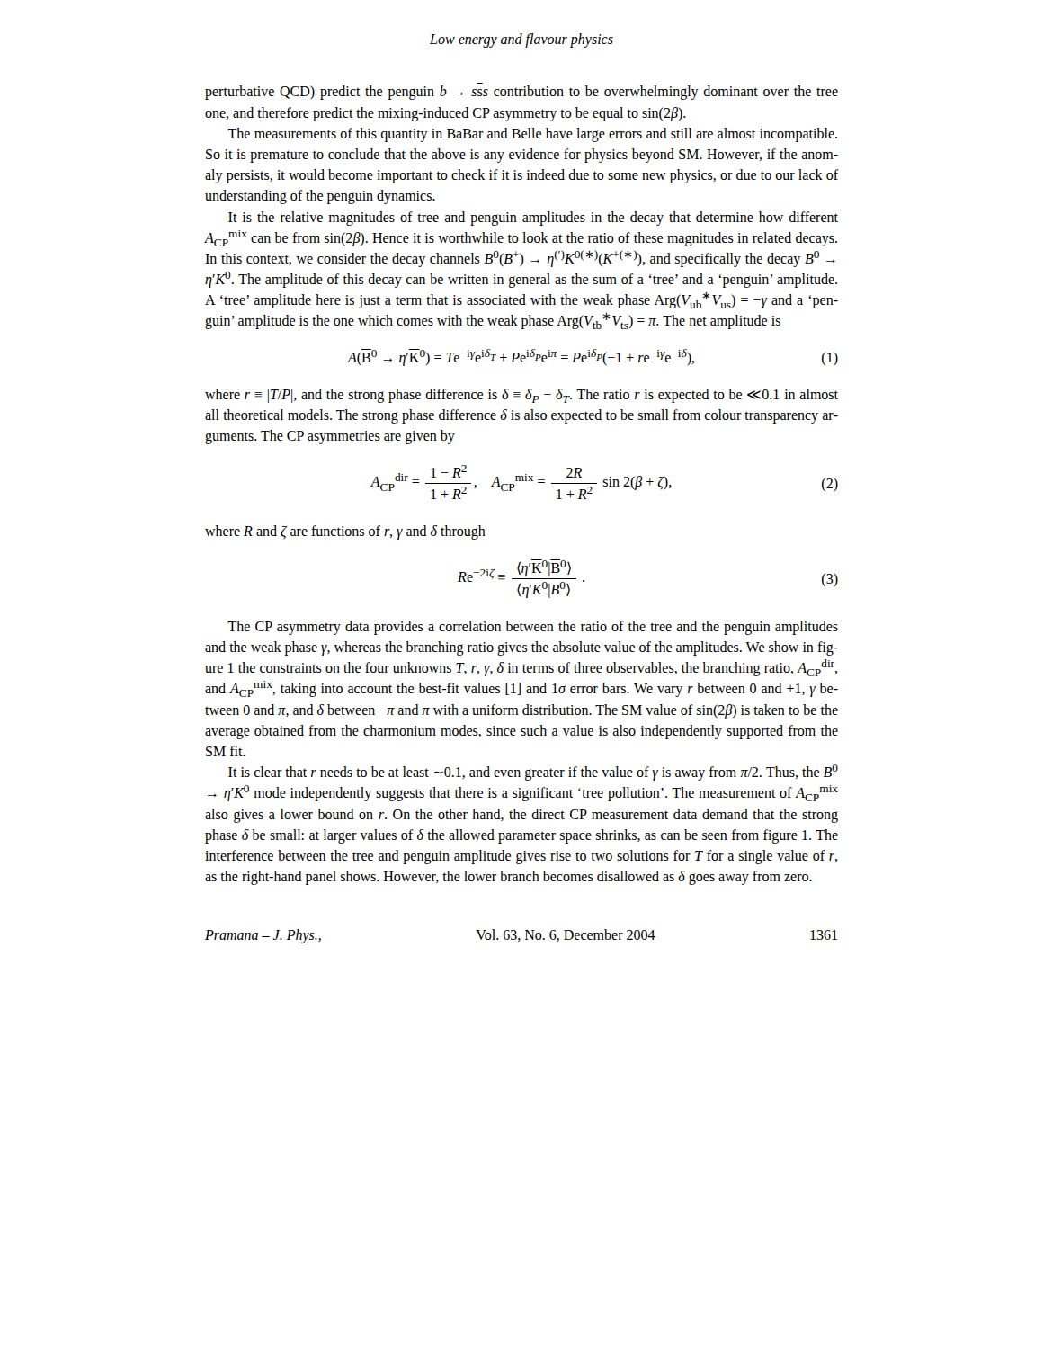Low energy and flavour physics
perturbative QCD) predict the penguin b → sss contribution to be overwhelmingly dominant over the tree one, and therefore predict the mixing-induced CP asymmetry to be equal to sin(2β).
The measurements of this quantity in BaBar and Belle have large errors and still are almost incompatible. So it is premature to conclude that the above is any evidence for physics beyond SM. However, if the anomaly persists, it would become important to check if it is indeed due to some new physics, or due to our lack of understanding of the penguin dynamics.
It is the relative magnitudes of tree and penguin amplitudes in the decay that determine how different ACPmix can be from sin(2β). Hence it is worthwhile to look at the ratio of these magnitudes in related decays. In this context, we consider the decay channels B0(B+) → η(′)K0(∗)(K+(∗)), and specifically the decay B0 → η′K0. The amplitude of this decay can be written in general as the sum of a ‘tree’ and a ‘penguin’ amplitude. A ‘tree’ amplitude here is just a term that is associated with the weak phase Arg(Vub∗Vus) = −γ and a ‘penguin’ amplitude is the one which comes with the weak phase Arg(Vtb∗Vts) = π. The net amplitude is
A(B0 → η′K0) = Te−iγeiδT + PeiδPeiπ = PeiδP(−1 + re−iγe−iδ), (1)
where r ≡ |T/P|, and the strong phase difference is δ ≡ δP − δT. The ratio r is expected to be ≪0.1 in almost all theoretical models. The strong phase difference δ is also expected to be small from colour transparency arguments. The CP asymmetries are given by
ACPdir = 1 − R21 + R2, ACPmix = 2R 1 + R2 sin 2(β + ζ), (2)
where R and ζ are functions of r, γ and δ through
Re−2iζ ≡ ⟨η′K0|B0⟩⟨η′K0|B0⟩ . (3)
The CP asymmetry data provides a correlation between the ratio of the tree and the penguin amplitudes and the weak phase γ, whereas the branching ratio gives the absolute value of the amplitudes. We show in figure 1 the constraints on the four unknowns T, r, γ, δ in terms of three observables, the branching ratio, ACPdir, and ACPmix, taking into account the best-fit values [1] and 1σ error bars. We vary r between 0 and +1, γ between 0 and π, and δ between −π and π with a uniform distribution. The SM value of sin(2β) is taken to be the average obtained from the charmonium modes, since such a value is also independently supported from the SM fit.
It is clear that r needs to be at least ∼0.1, and even greater if the value of γ is away from π/2. Thus, the B0 → η′K0 mode independently suggests that there is a significant ‘tree pollution’. The measurement of ACPmix also gives a lower bound on r. On the other hand, the direct CP measurement data demand that the strong phase δ be small: at larger values of δ the allowed parameter space shrinks, as can be seen from figure 1. The interference between the tree and penguin amplitude gives rise to two solutions for T for a single value of r, as the right-hand panel shows. However, the lower branch becomes disallowed as δ goes away from zero.
Pramana – J. Phys., Vol. 63, No. 6, December 2004 1361